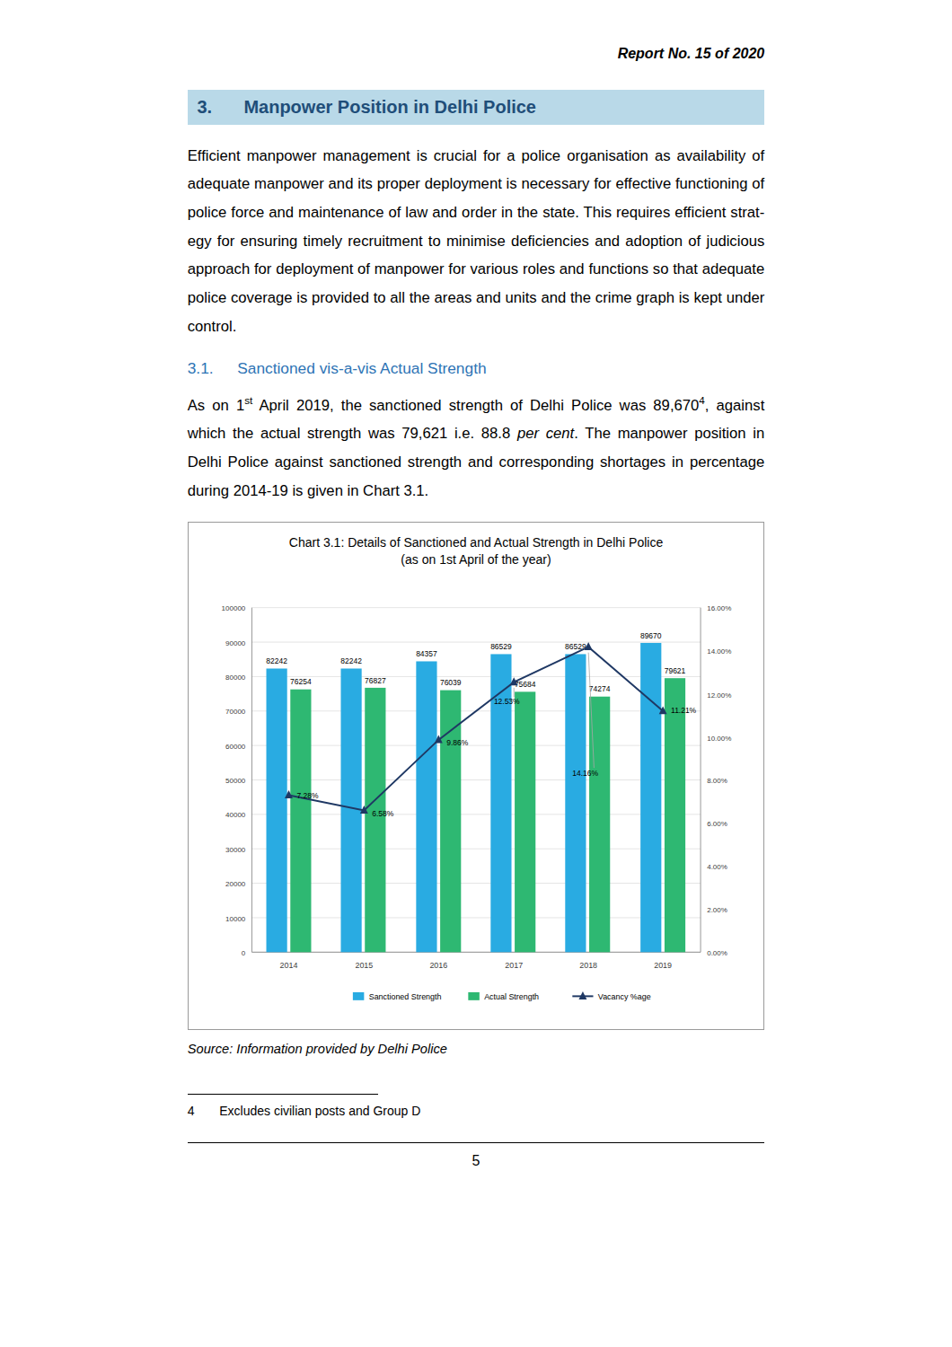Report No. 15 of 2020
3. Manpower Position in Delhi Police
Efficient manpower management is crucial for a police organisation as availability of adequate manpower and its proper deployment is necessary for effective functioning of police force and maintenance of law and order in the state. This requires efficient strategy for ensuring timely recruitment to minimise deficiencies and adoption of judicious approach for deployment of manpower for various roles and functions so that adequate police coverage is provided to all the areas and units and the crime graph is kept under control.
3.1. Sanctioned vis-a-vis Actual Strength
As on 1st April 2019, the sanctioned strength of Delhi Police was 89,6704, against which the actual strength was 79,621 i.e. 88.8 per cent. The manpower position in Delhi Police against sanctioned strength and corresponding shortages in percentage during 2014-19 is given in Chart 3.1.
Chart 3.1: Details of Sanctioned and Actual Strength in Delhi Police
(as on 1st April of the year)
0 10000 20000 30000 40000 50000 60000 70000 80000 90000 100000 0.00% 2.00% 4.00% 6.00% 8.00% 10.00% 12.00% 14.00% 16.00% 82242 76254 82242 76827 84357 76039 86529 75684 86529 74274 89670 79621 7.28% 6.58% 9.86% 12.53% 14.16% 11.21% 2014 2015 2016 2017 2018 2019 Sanctioned Strength Actual Strength Vacancy %age
Source: Information provided by Delhi Police
4
Excludes civilian posts and Group D
5